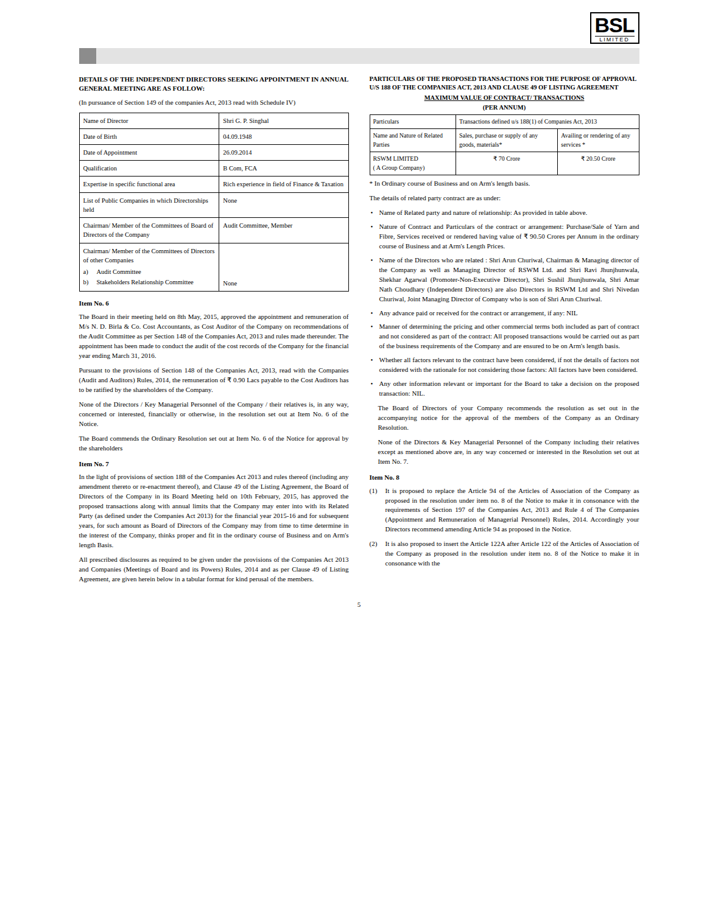BSL
LIMITED
DETAILS OF THE INDEPENDENT DIRECTORS SEEKING APPOINTMENT IN ANNUAL GENERAL MEETING ARE AS FOLLOW:
(In pursuance of Section 149 of the companies Act, 2013 read with Schedule IV)
| Name of Director | Shri G. P. Singhal |
| Date of Birth | 04.09.1948 |
| Date of Appointment | 26.09.2014 |
| Qualification | B Com, FCA |
| Expertise in specific functional area | Rich experience in field of Finance & Taxation |
| List of Public Companies in which Directorships held | None |
| Chairman/ Member of the Committees of Board of Directors of the Company | Audit Committee, Member |
| Chairman/ Member of the Committees of Directors of other Companies a) Audit Committee b) Stakeholders Relationship Committee | None |
Item No. 6
The Board in their meeting held on 8th May, 2015, approved the appointment and remuneration of M/s N. D. Birla & Co. Cost Accountants, as Cost Auditor of the Company on recommendations of the Audit Committee as per Section 148 of the Companies Act, 2013 and rules made thereunder. The appointment has been made to conduct the audit of the cost records of the Company for the financial year ending March 31, 2016.
Pursuant to the provisions of Section 148 of the Companies Act, 2013, read with the Companies (Audit and Auditors) Rules, 2014, the remuneration of ₹ 0.90 Lacs payable to the Cost Auditors has to be ratified by the shareholders of the Company.
None of the Directors / Key Managerial Personnel of the Company / their relatives is, in any way, concerned or interested, financially or otherwise, in the resolution set out at Item No. 6 of the Notice.
The Board commends the Ordinary Resolution set out at Item No. 6 of the Notice for approval by the shareholders
Item No. 7
In the light of provisions of section 188 of the Companies Act 2013 and rules thereof (including any amendment thereto or re-enactment thereof), and Clause 49 of the Listing Agreement, the Board of Directors of the Company in its Board Meeting held on 10th February, 2015, has approved the proposed transactions along with annual limits that the Company may enter into with its Related Party (as defined under the Companies Act 2013) for the financial year 2015-16 and for subsequent years, for such amount as Board of Directors of the Company may from time to time determine in the interest of the Company, thinks proper and fit in the ordinary course of Business and on Arm's length Basis.
All prescribed disclosures as required to be given under the provisions of the Companies Act 2013 and Companies (Meetings of Board and its Powers) Rules, 2014 and as per Clause 49 of Listing Agreement, are given herein below in a tabular format for kind perusal of the members.
PARTICULARS OF THE PROPOSED TRANSACTIONS FOR THE PURPOSE OF APPROVAL U/S 188 OF THE COMPANIES ACT, 2013 AND CLAUSE 49 OF LISTING AGREEMENT
MAXIMUM VALUE OF CONTRACT/ TRANSACTIONS
(PER ANNUM)
| Particulars | Transactions defined u/s 188(1) of Companies Act, 2013 |
| Name and Nature of Related Parties | Sales, purchase or supply of any goods, materials* | Availing or rendering of any services * |
| RSWM LIMITED ( A Group Company) | ₹ 70 Crore | ₹ 20.50 Crore |
* In Ordinary course of Business and on Arm's length basis.
The details of related party contract are as under:
Name of Related party and nature of relationship: As provided in table above.
Nature of Contract and Particulars of the contract or arrangement: Purchase/Sale of Yarn and Fibre, Services received or rendered having value of ₹ 90.50 Crores per Annum in the ordinary course of Business and at Arm's Length Prices.
Name of the Directors who are related : Shri Arun Churiwal, Chairman & Managing director of the Company as well as Managing Director of RSWM Ltd. and Shri Ravi Jhunjhunwala, Shekhar Agarwal (Promoter-Non-Executive Director), Shri Sushil Jhunjhunwala, Shri Amar Nath Choudhary (Independent Directors) are also Directors in RSWM Ltd and Shri Nivedan Churiwal, Joint Managing Director of Company who is son of Shri Arun Churiwal.
Any advance paid or received for the contract or arrangement, if any: NIL
Manner of determining the pricing and other commercial terms both included as part of contract and not considered as part of the contract: All proposed transactions would be carried out as part of the business requirements of the Company and are ensured to be on Arm's length basis.
Whether all factors relevant to the contract have been considered, if not the details of factors not considered with the rationale for not considering those factors: All factors have been considered.
Any other information relevant or important for the Board to take a decision on the proposed transaction: NIL.
The Board of Directors of your Company recommends the resolution as set out in the accompanying notice for the approval of the members of the Company as an Ordinary Resolution.
None of the Directors & Key Managerial Personnel of the Company including their relatives except as mentioned above are, in any way concerned or interested in the Resolution set out at Item No. 7.
Item No. 8
It is proposed to replace the Article 94 of the Articles of Association of the Company as proposed in the resolution under item no. 8 of the Notice to make it in consonance with the requirements of Section 197 of the Companies Act, 2013 and Rule 4 of The Companies (Appointment and Remuneration of Managerial Personnel) Rules, 2014. Accordingly your Directors recommend amending Article 94 as proposed in the Notice.
It is also proposed to insert the Article 122A after Article 122 of the Articles of Association of the Company as proposed in the resolution under item no. 8 of the Notice to make it in consonance with the
5